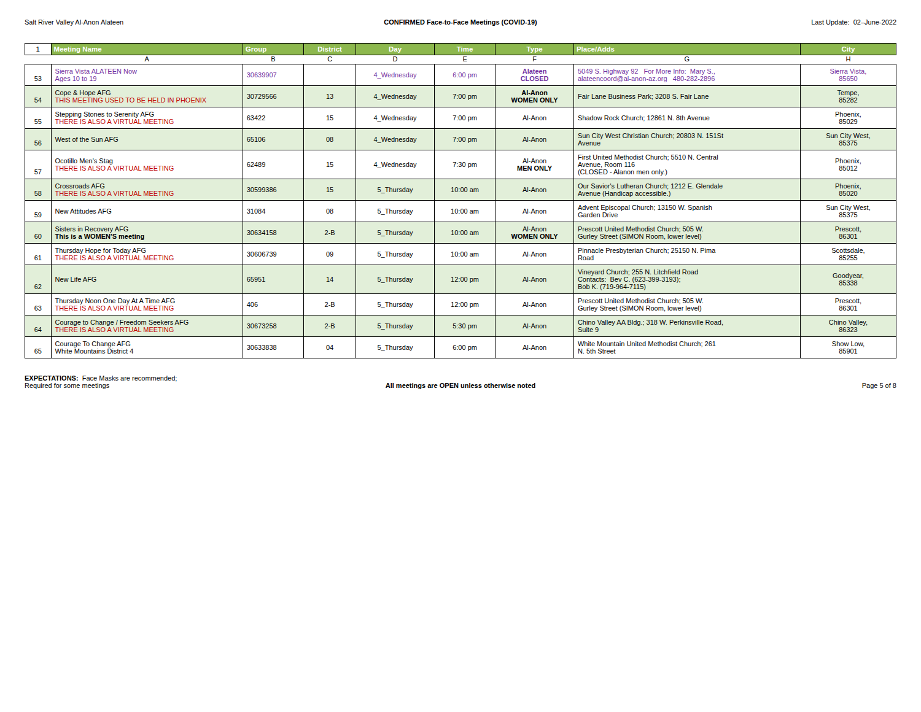Salt River Valley Al-Anon Alateen
CONFIRMED Face-to-Face Meetings (COVID-19)
Last Update: 02–June-2022
| | A | B | C | D | E | F | G | H |
| 1 | Meeting Name | Group | District | Day | Time | Type | Place/Adds | City |
| 53 | Sierra Vista ALATEEN Now Ages 10 to 19 | 30639907 | | 4_Wednesday | 6:00 pm | Alateen CLOSED | 5049 S. Highway 92 For More Info: Mary S., alateencoord@al-anon-az.org 480-282-2896 | Sierra Vista, 85650 |
| 54 | Cope & Hope AFG THIS MEETING USED TO BE HELD IN PHOENIX | 30729566 | 13 | 4_Wednesday | 7:00 pm | Al-Anon WOMEN ONLY | Fair Lane Business Park; 3208 S. Fair Lane | Tempe, 85282 |
| 55 | Stepping Stones to Serenity AFG THERE IS ALSO A VIRTUAL MEETING | 63422 | 15 | 4_Wednesday | 7:00 pm | Al-Anon | Shadow Rock Church; 12861 N. 8th Avenue | Phoenix, 85029 |
| 56 | West of the Sun AFG | 65106 | 08 | 4_Wednesday | 7:00 pm | Al-Anon | Sun City West Christian Church; 20803 N. 151St Avenue | Sun City West, 85375 |
| 57 | Ocotillo Men's Stag THERE IS ALSO A VIRTUAL MEETING | 62489 | 15 | 4_Wednesday | 7:30 pm | Al-Anon MEN ONLY | First United Methodist Church; 5510 N. Central Avenue, Room 116 (CLOSED - Alanon men only.) | Phoenix, 85012 |
| 58 | Crossroads AFG THERE IS ALSO A VIRTUAL MEETING | 30599386 | 15 | 5_Thursday | 10:00 am | Al-Anon | Our Savior's Lutheran Church; 1212 E. Glendale Avenue (Handicap accessible.) | Phoenix, 85020 |
| 59 | New Attitudes AFG | 31084 | 08 | 5_Thursday | 10:00 am | Al-Anon | Advent Episcopal Church; 13150 W. Spanish Garden Drive | Sun City West, 85375 |
| 60 | Sisters in Recovery AFG This is a WOMEN'S meeting | 30634158 | 2-B | 5_Thursday | 10:00 am | Al-Anon WOMEN ONLY | Prescott United Methodist Church; 505 W. Gurley Street (SIMON Room, lower level) | Prescott, 86301 |
| 61 | Thursday Hope for Today AFG THERE IS ALSO A VIRTUAL MEETING | 30606739 | 09 | 5_Thursday | 10:00 am | Al-Anon | Pinnacle Presbyterian Church; 25150 N. Pima Road | Scottsdale, 85255 |
| 62 | New Life AFG | 65951 | 14 | 5_Thursday | 12:00 pm | Al-Anon | Vineyard Church; 255 N. Litchfield Road Contacts: Bev C. (623-399-3193); Bob K. (719-964-7115) | Goodyear, 85338 |
| 63 | Thursday Noon One Day At A Time AFG THERE IS ALSO A VIRTUAL MEETING | 406 | 2-B | 5_Thursday | 12:00 pm | Al-Anon | Prescott United Methodist Church; 505 W. Gurley Street (SIMON Room, lower level) | Prescott, 86301 |
| 64 | Courage to Change / Freedom Seekers AFG THERE IS ALSO A VIRTUAL MEETING | 30673258 | 2-B | 5_Thursday | 5:30 pm | Al-Anon | Chino Valley AA Bldg.; 318 W. Perkinsville Road, Suite 9 | Chino Valley, 86323 |
| 65 | Courage To Change AFG White Mountains District 4 | 30633838 | 04 | 5_Thursday | 6:00 pm | Al-Anon | White Mountain United Methodist Church; 261 N. 5th Street | Show Low, 85901 |
EXPECTATIONS: Face Masks are recommended;
Required for some meetings
All meetings are OPEN unless otherwise noted
Page 5 of 8